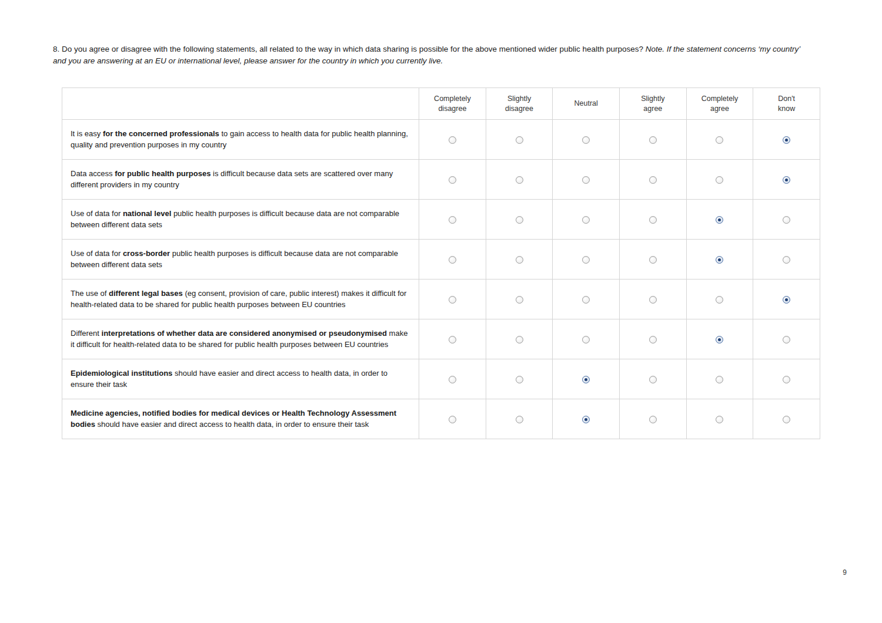8. Do you agree or disagree with the following statements, all related to the way in which data sharing is possible for the above mentioned wider public health purposes? Note. If the statement concerns ‘my country’ and you are answering at an EU or international level, please answer for the country in which you currently live.
| | Completely disagree | Slightly disagree | Neutral | Slightly agree | Completely agree | Don't know |
| --- | --- | --- | --- | --- | --- | --- |
| It is easy for the concerned professionals to gain access to health data for public health planning, quality and prevention purposes in my country | | | | | | |
| Data access for public health purposes is difficult because data sets are scattered over many different providers in my country | | | | | | |
| Use of data for national level public health purposes is difficult because data are not comparable between different data sets | | | | | | |
| Use of data for cross-border public health purposes is difficult because data are not comparable between different data sets | | | | | | |
| The use of different legal bases (eg consent, provision of care, public interest) makes it difficult for health-related data to be shared for public health purposes between EU countries | | | | | | |
| Different interpretations of whether data are considered anonymised or pseudonymised make it difficult for health-related data to be shared for public health purposes between EU countries | | | | | | |
| Epidemiological institutions should have easier and direct access to health data, in order to ensure their task | | | | | | |
| Medicine agencies, notified bodies for medical devices or Health Technology Assessment bodies should have easier and direct access to health data, in order to ensure their task | | | | | | |
9